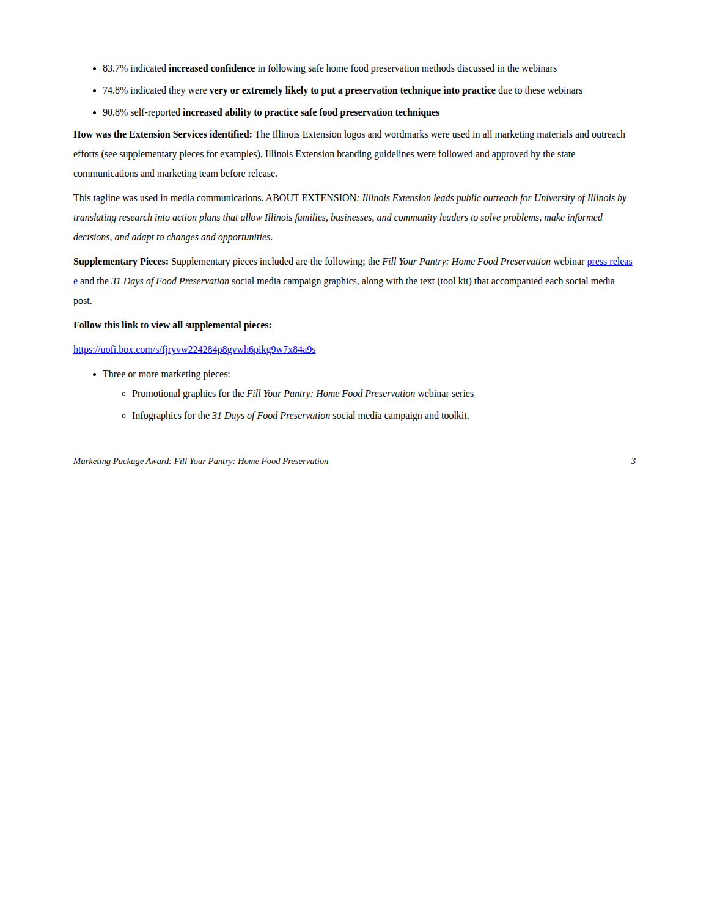83.7% indicated increased confidence in following safe home food preservation methods discussed in the webinars
74.8% indicated they were very or extremely likely to put a preservation technique into practice due to these webinars
90.8% self-reported increased ability to practice safe food preservation techniques
How was the Extension Services identified: The Illinois Extension logos and wordmarks were used in all marketing materials and outreach efforts (see supplementary pieces for examples). Illinois Extension branding guidelines were followed and approved by the state communications and marketing team before release.
This tagline was used in media communications. ABOUT EXTENSION: Illinois Extension leads public outreach for University of Illinois by translating research into action plans that allow Illinois families, businesses, and community leaders to solve problems, make informed decisions, and adapt to changes and opportunities.
Supplementary Pieces: Supplementary pieces included are the following; the Fill Your Pantry: Home Food Preservation webinar press release and the 31 Days of Food Preservation social media campaign graphics, along with the text (tool kit) that accompanied each social media post.
Follow this link to view all supplemental pieces:
https://uofi.box.com/s/fjryvw224284p8gvwh6pikg9w7x84a9s
Three or more marketing pieces:
Promotional graphics for the Fill Your Pantry: Home Food Preservation webinar series
Infographics for the 31 Days of Food Preservation social media campaign and toolkit.
Marketing Package Award: Fill Your Pantry: Home Food Preservation 3